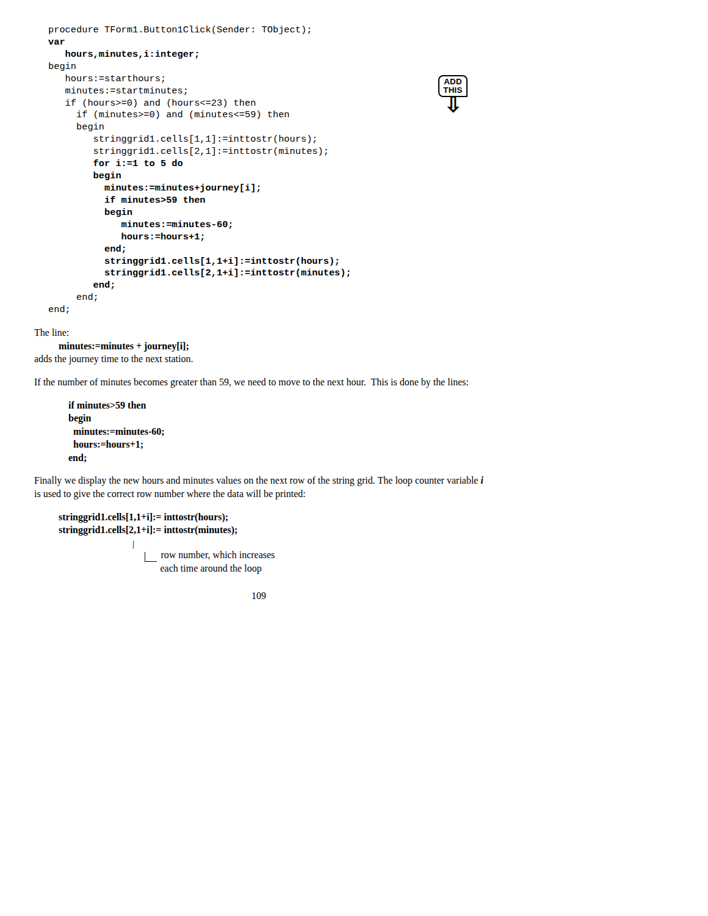ADD
THIS ⇩
procedure TForm1.Button1Click(Sender: TObject);
var
   hours,minutes,i:integer;
begin
   hours:=starthours;
   minutes:=startminutes;
   if (hours>=0) and (hours<=23) then
     if (minutes>=0) and (minutes<=59) then
     begin
        stringgrid1.cells[1,1]:=inttostr(hours);
        stringgrid1.cells[2,1]:=inttostr(minutes);
        for i:=1 to 5 do
        begin
          minutes:=minutes+journey[i];
          if minutes>59 then
          begin
             minutes:=minutes-60;
             hours:=hours+1;
          end;
          stringgrid1.cells[1,1+i]:=inttostr(hours);
          stringgrid1.cells[2,1+i]:=inttostr(minutes);
        end;
     end;
end;
The line:
minutes:=minutes + journey[i];
adds the journey time to the next station.
If the number of minutes becomes greater than 59, we need to move to the next hour. This is done by the lines:
if minutes>59 then
begin
minutes:=minutes-60;
hours:=hours+1;
end;
Finally we display the new hours and minutes values on the next row of the string grid. The loop counter variable i is used to give the correct row number where the data will be printed:
stringgrid1.cells[1,1+i]:= inttostr(hours);
stringgrid1.cells[2,1+i]:= inttostr(minutes);
\
row number, which increases
each time around the loop
109